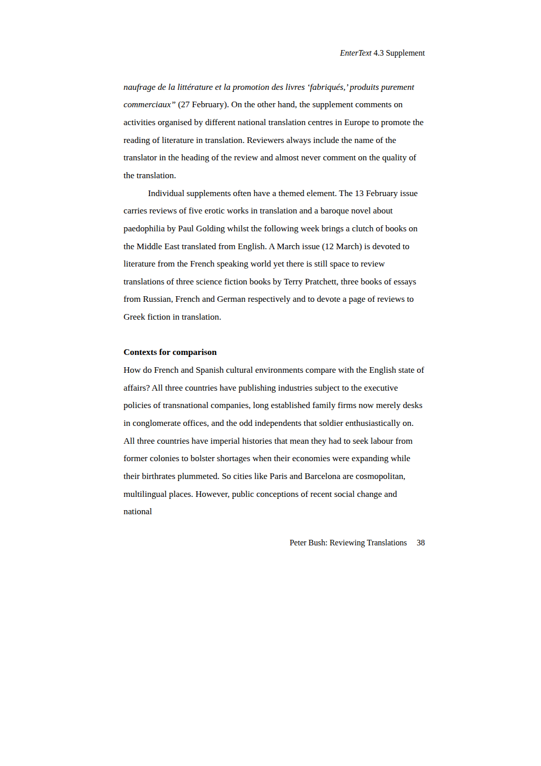EnterText 4.3 Supplement
naufrage de la littérature et la promotion des livres ‘fabriqués,’ produits purement commerciaux” (27 February). On the other hand, the supplement comments on activities organised by different national translation centres in Europe to promote the reading of literature in translation. Reviewers always include the name of the translator in the heading of the review and almost never comment on the quality of the translation.
Individual supplements often have a themed element. The 13 February issue carries reviews of five erotic works in translation and a baroque novel about paedophilia by Paul Golding whilst the following week brings a clutch of books on the Middle East translated from English. A March issue (12 March) is devoted to literature from the French speaking world yet there is still space to review translations of three science fiction books by Terry Pratchett, three books of essays from Russian, French and German respectively and to devote a page of reviews to Greek fiction in translation.
Contexts for comparison
How do French and Spanish cultural environments compare with the English state of affairs? All three countries have publishing industries subject to the executive policies of transnational companies, long established family firms now merely desks in conglomerate offices, and the odd independents that soldier enthusiastically on. All three countries have imperial histories that mean they had to seek labour from former colonies to bolster shortages when their economies were expanding while their birthrates plummeted. So cities like Paris and Barcelona are cosmopolitan, multilingual places. However, public conceptions of recent social change and national
Peter Bush: Reviewing Translations38